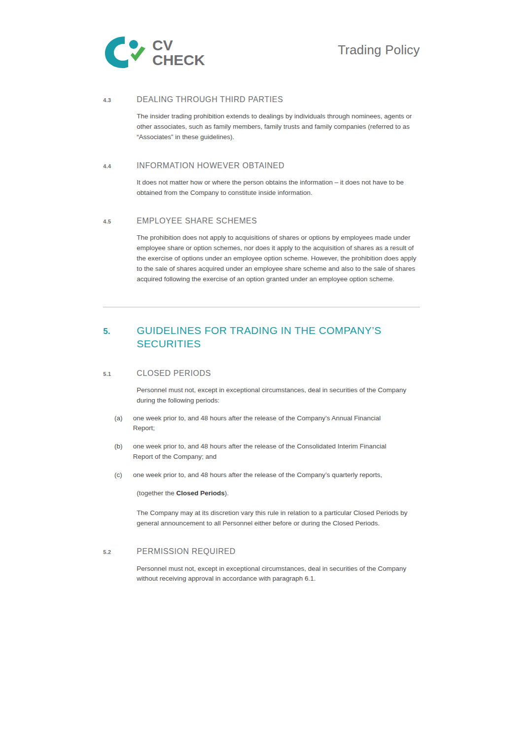CV CHECK
Trading Policy
4.3
Dealing through third parties
The insider trading prohibition extends to dealings by individuals through nominees, agents or other associates, such as family members, family trusts and family companies (referred to as “Associates” in these guidelines).
4.4
Information however obtained
It does not matter how or where the person obtains the information – it does not have to be obtained from the Company to constitute inside information.
4.5
Employee share schemes
The prohibition does not apply to acquisitions of shares or options by employees made under employee share or option schemes, nor does it apply to the acquisition of shares as a result of the exercise of options under an employee option scheme. However, the prohibition does apply to the sale of shares acquired under an employee share scheme and also to the sale of shares acquired following the exercise of an option granted under an employee option scheme.
5.
Guidelines for trading in the Company’s securities
5.1
Closed periods
Personnel must not, except in exceptional circumstances, deal in securities of the Company during the following periods:
(a) one week prior to, and 48 hours after the release of the Company’s Annual Financial Report;
(b) one week prior to, and 48 hours after the release of the Consolidated Interim Financial Report of the Company; and
(c) one week prior to, and 48 hours after the release of the Company’s quarterly reports,
(together the Closed Periods).
The Company may at its discretion vary this rule in relation to a particular Closed Periods by general announcement to all Personnel either before or during the Closed Periods.
5.2
Permission required
Personnel must not, except in exceptional circumstances, deal in securities of the Company without receiving approval in accordance with paragraph 6.1.